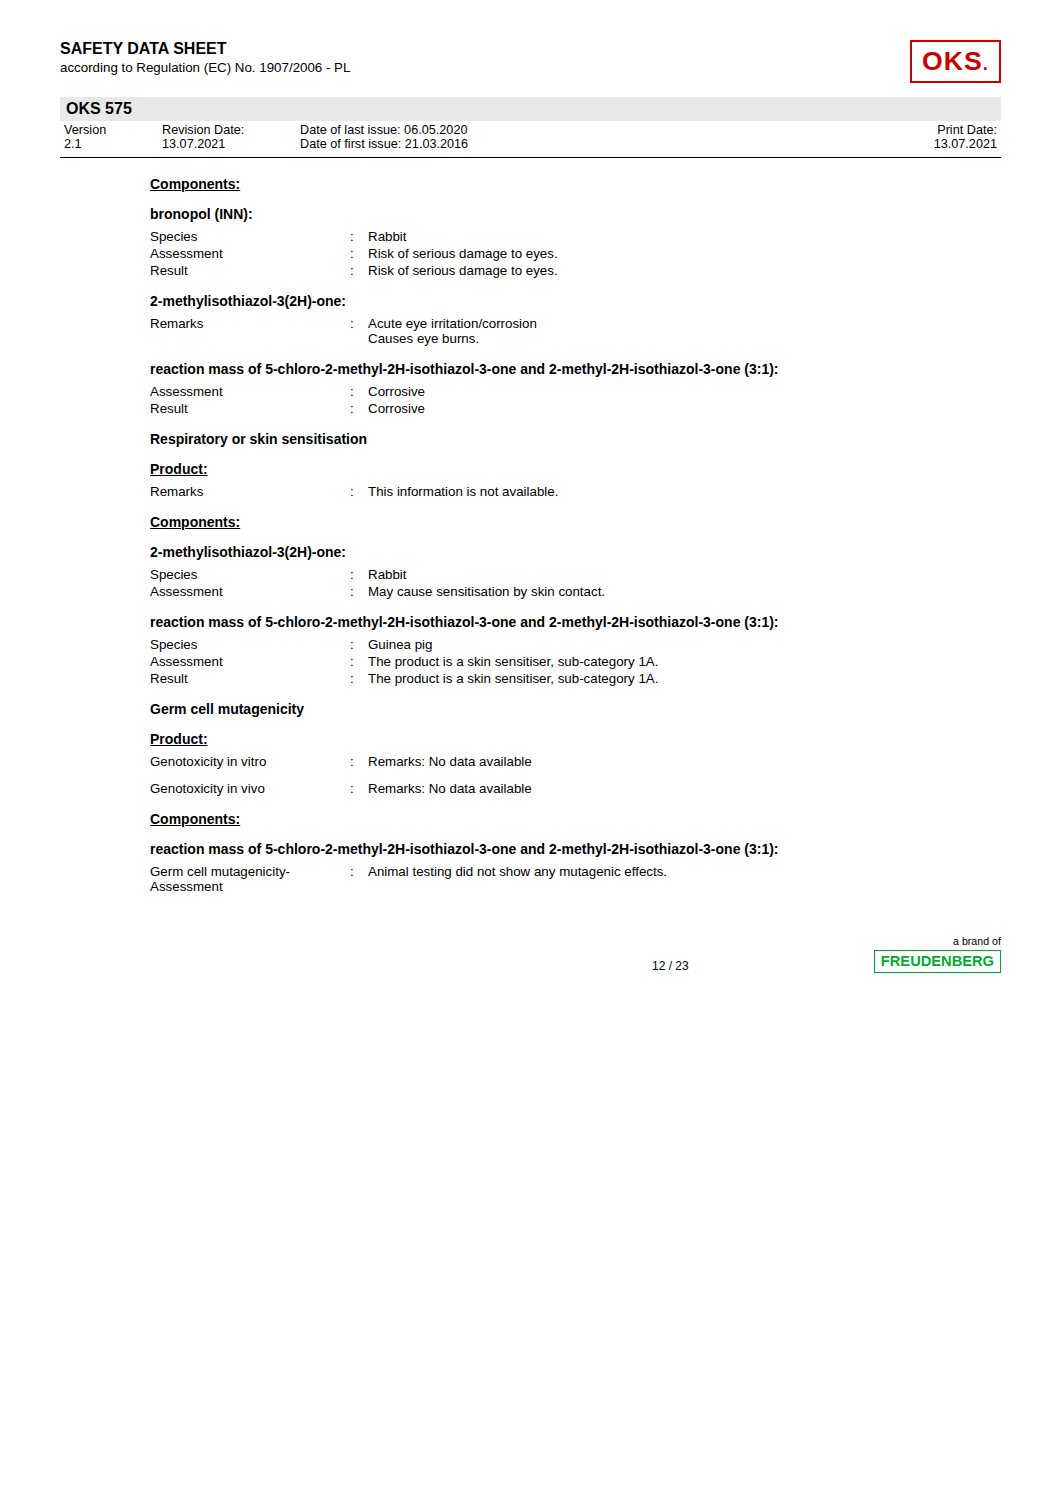SAFETY DATA SHEET
according to Regulation (EC) No. 1907/2006 - PL
OKS.
OKS 575
| Version 2.1 | Revision Date: 13.07.2021 | Date of last issue: 06.05.2020 Date of first issue: 21.03.2016 | Print Date: 13.07.2021 |
Components:
bronopol (INN):
| Species | : | Rabbit |
| Assessment | : | Risk of serious damage to eyes. |
| Result | : | Risk of serious damage to eyes. |
2-methylisothiazol-3(2H)-one:
| Remarks | : | Acute eye irritation/corrosion Causes eye burns. |
reaction mass of 5-chloro-2-methyl-2H-isothiazol-3-one and 2-methyl-2H-isothiazol-3-one (3:1):
| Assessment | : | Corrosive |
| Result | : | Corrosive |
Respiratory or skin sensitisation
Product:
| Remarks | : | This information is not available. |
Components:
2-methylisothiazol-3(2H)-one:
| Species | : | Rabbit |
| Assessment | : | May cause sensitisation by skin contact. |
reaction mass of 5-chloro-2-methyl-2H-isothiazol-3-one and 2-methyl-2H-isothiazol-3-one (3:1):
| Species | : | Guinea pig |
| Assessment | : | The product is a skin sensitiser, sub-category 1A. |
| Result | : | The product is a skin sensitiser, sub-category 1A. |
Germ cell mutagenicity
Product:
| Genotoxicity in vitro | : | Remarks: No data available |
| Genotoxicity in vivo | : | Remarks: No data available |
Components:
reaction mass of 5-chloro-2-methyl-2H-isothiazol-3-one and 2-methyl-2H-isothiazol-3-one (3:1):
| Germ cell mutagenicity- Assessment | : | Animal testing did not show any mutagenic effects. |
12 / 23
a brand of
FREUDENBERG